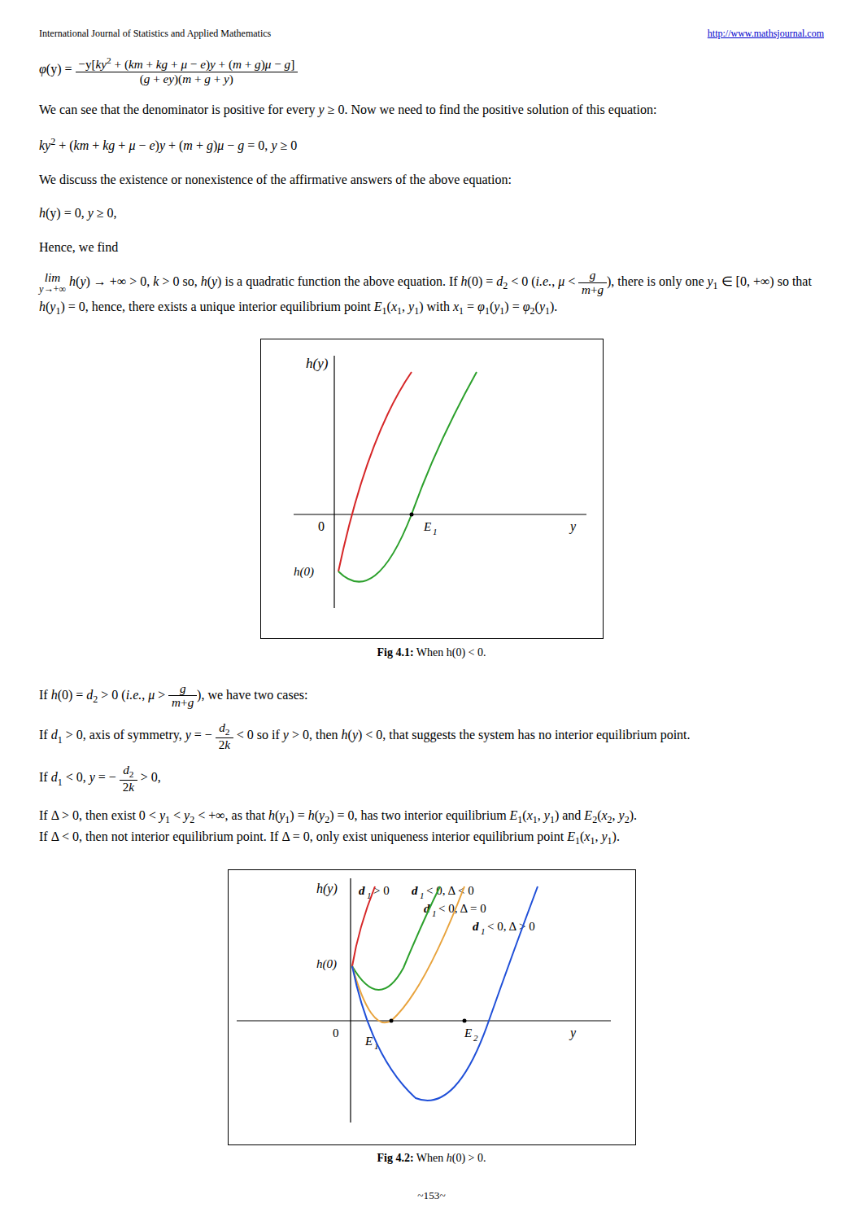International Journal of Statistics and Applied Mathematics http://www.mathsjournal.com
φ(y) = −y[ky 2 + (km + kg + μ − e)y + (m + g)μ − g](g + ey)(m + g + y)
We can see that the denominator is positive for every y ≥ 0. Now we need to find the positive solution of this equation:
ky 2 + (km + kg + μ − e)y + (m + g)μ − g = 0, y ≥ 0
We discuss the existence or nonexistence of the affirmative answers of the above equation:
h(y) = 0, y ≥ 0,
Hence, we find
lim y→+∞ h(y) → +∞ > 0, k > 0 so, h(y) is a quadratic function the above equation. If h(0) = d 2 < 0 (i.e., μ < gm+g), there is only one y 1 ∈ [0, +∞) so that h(y 1) = 0, hence, there exists a unique interior equilibrium point E 1(x 1, y 1) with x 1 = φ 1(y 1) = φ 2(y 1).
h(y) 0 y h(0) E 1
Fig 4.1: When h(0) < 0.
If h(0) = d 2 > 0 (i.e., μ > gm+g), we have two cases:
If d 1 > 0, axis of symmetry, y = − d 22k < 0 so if y > 0, then h(y) < 0, that suggests the system has no interior equilibrium point.
If d 1 < 0, y = − d 22k > 0,
If Δ > 0, then exist 0 < y 1 < y 2 < +∞, as that h(y 1) = h(y 2) = 0, has two interior equilibrium E 1(x 1, y 1) and E 2(x 2, y 2).
If Δ < 0, then not interior equilibrium point. If Δ = 0, only exist uniqueness interior equilibrium point E 1(x 1, y 1).
h(y) h(0) 0 y d 1 > 0 d 1 < 0, Δ < 0 d 1 < 0, Δ = 0 d 1 < 0, Δ > 0 E 1 E 2
Fig 4.2: When h(0) > 0.
~153~